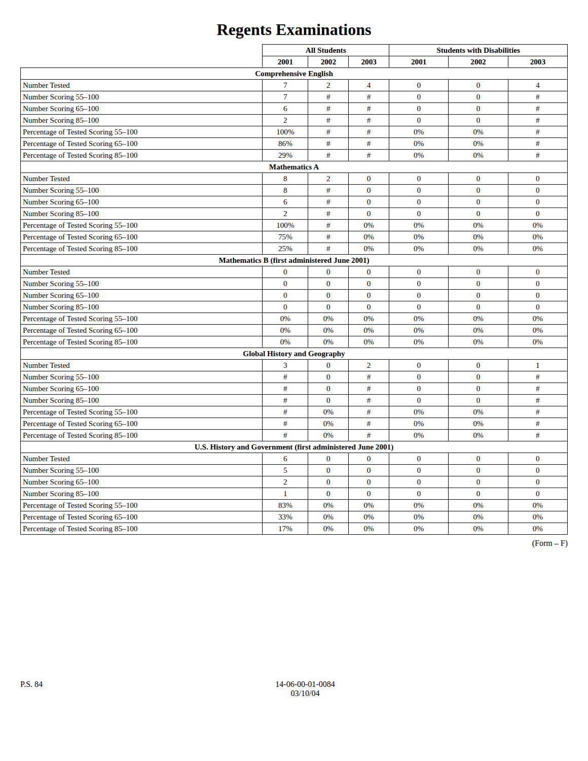Regents Examinations
| | All Students | Students with Disabilities |
| --- | --- | --- |
| | 2001 | 2002 | 2003 | 2001 | 2002 | 2003 |
| Comprehensive English |
| Number Tested | 7 | 2 | 4 | 0 | 0 | 4 |
| Number Scoring 55–100 | 7 | # | # | 0 | 0 | # |
| Number Scoring 65–100 | 6 | # | # | 0 | 0 | # |
| Number Scoring 85–100 | 2 | # | # | 0 | 0 | # |
| Percentage of Tested Scoring 55–100 | 100% | # | # | 0% | 0% | # |
| Percentage of Tested Scoring 65–100 | 86% | # | # | 0% | 0% | # |
| Percentage of Tested Scoring 85–100 | 29% | # | # | 0% | 0% | # |
| Mathematics A |
| Number Tested | 8 | 2 | 0 | 0 | 0 | 0 |
| Number Scoring 55–100 | 8 | # | 0 | 0 | 0 | 0 |
| Number Scoring 65–100 | 6 | # | 0 | 0 | 0 | 0 |
| Number Scoring 85–100 | 2 | # | 0 | 0 | 0 | 0 |
| Percentage of Tested Scoring 55–100 | 100% | # | 0% | 0% | 0% | 0% |
| Percentage of Tested Scoring 65–100 | 75% | # | 0% | 0% | 0% | 0% |
| Percentage of Tested Scoring 85–100 | 25% | # | 0% | 0% | 0% | 0% |
| Mathematics B (first administered June 2001) |
| Number Tested | 0 | 0 | 0 | 0 | 0 | 0 |
| Number Scoring 55–100 | 0 | 0 | 0 | 0 | 0 | 0 |
| Number Scoring 65–100 | 0 | 0 | 0 | 0 | 0 | 0 |
| Number Scoring 85–100 | 0 | 0 | 0 | 0 | 0 | 0 |
| Percentage of Tested Scoring 55–100 | 0% | 0% | 0% | 0% | 0% | 0% |
| Percentage of Tested Scoring 65–100 | 0% | 0% | 0% | 0% | 0% | 0% |
| Percentage of Tested Scoring 85–100 | 0% | 0% | 0% | 0% | 0% | 0% |
| Global History and Geography |
| Number Tested | 3 | 0 | 2 | 0 | 0 | 1 |
| Number Scoring 55–100 | # | 0 | # | 0 | 0 | # |
| Number Scoring 65–100 | # | 0 | # | 0 | 0 | # |
| Number Scoring 85–100 | # | 0 | # | 0 | 0 | # |
| Percentage of Tested Scoring 55–100 | # | 0% | # | 0% | 0% | # |
| Percentage of Tested Scoring 65–100 | # | 0% | # | 0% | 0% | # |
| Percentage of Tested Scoring 85–100 | # | 0% | # | 0% | 0% | # |
| U.S. History and Government (first administered June 2001) |
| Number Tested | 6 | 0 | 0 | 0 | 0 | 0 |
| Number Scoring 55–100 | 5 | 0 | 0 | 0 | 0 | 0 |
| Number Scoring 65–100 | 2 | 0 | 0 | 0 | 0 | 0 |
| Number Scoring 85–100 | 1 | 0 | 0 | 0 | 0 | 0 |
| Percentage of Tested Scoring 55–100 | 83% | 0% | 0% | 0% | 0% | 0% |
| Percentage of Tested Scoring 65–100 | 33% | 0% | 0% | 0% | 0% | 0% |
| Percentage of Tested Scoring 85–100 | 17% | 0% | 0% | 0% | 0% | 0% |
(Form – F)
P.S. 84
14-06-00-01-0084
03/10/04